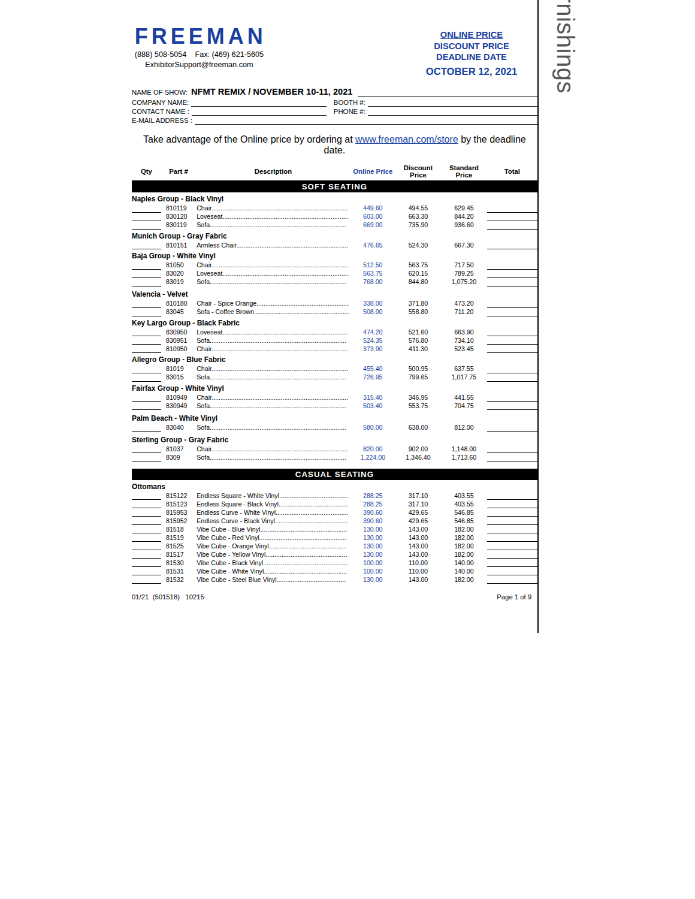furnishings
FREEMAN
(888) 508-5054 Fax: (469) 621-5605
ExhibitorSupport@freeman.com
ONLINE PRICE
DISCOUNT PRICE
DEADLINE DATE
OCTOBER 12, 2021
NAME OF SHOW: NFMT REMIX / NOVEMBER 10-11, 2021
COMPANY NAME:
BOOTH #:
CONTACT NAME :
PHONE #:
E-MAIL ADDRESS :
Take advantage of the Online price by ordering at www.freeman.com/store by the deadline date.
| Qty | Part # | Description | Online Price | Discount Price | Standard Price | Total |
| --- | --- | --- | --- | --- | --- | --- |
| SOFT SEATING |
| Naples Group - Black Vinyl |
| | 810119 | Chair............................................................................. | 449.60 | 494.55 | 629.45 | |
| | 830120 | Loveseat....................................................................... | 603.00 | 663.30 | 844.20 | |
| | 830119 | Sofa............................................................................. | 669.00 | 735.90 | 936.60 | |
| Munich Group - Gray Fabric |
| | 810151 | Armless Chair............................................................... | 476.65 | 524.30 | 667.30 | |
| Baja Group - White Vinyl |
| | 81050 | Chair............................................................................. | 512.50 | 563.75 | 717.50 | |
| | 83020 | Loveseat....................................................................... | 563.75 | 620.15 | 789.25 | |
| | 83019 | Sofa............................................................................. | 768.00 | 844.80 | 1,075.20 | |
| Valencia - Velvet |
| | 810180 | Chair - Spice Orange.................................................... | 338.00 | 371.80 | 473.20 | |
| | 83045 | Sofa - Coffee Brown...................................................... | 508.00 | 558.80 | 711.20 | |
| Key Largo Group - Black Fabric |
| | 830950 | Loveseat....................................................................... | 474.20 | 521.60 | 663.90 | |
| | 830951 | Sofa............................................................................. | 524.35 | 576.80 | 734.10 | |
| | 810950 | Chair............................................................................. | 373.90 | 411.30 | 523.45 | |
| Allegro Group - Blue Fabric |
| | 81019 | Chair............................................................................. | 455.40 | 500.95 | 637.55 | |
| | 83015 | Sofa............................................................................. | 726.95 | 799.65 | 1,017.75 | |
| Fairfax Group - White Vinyl |
| | 810949 | Chair............................................................................. | 315.40 | 346.95 | 441.55 | |
| | 830949 | Sofa............................................................................. | 503.40 | 553.75 | 704.75 | |
| Palm Beach - White Vinyl |
| | 83040 | Sofa............................................................................. | 580.00 | 638.00 | 812.00 | |
| Sterling Group - Gray Fabric |
| | 81037 | Chair............................................................................. | 820.00 | 902.00 | 1,148.00 | |
| | 8309 | Sofa............................................................................. | 1,224.00 | 1,346.40 | 1,713.60 | |
| CASUAL SEATING |
| Ottomans |
| | 815122 | Endless Square - White Vinyl....................................... | 288.25 | 317.10 | 403.55 | |
| | 815123 | Endless Square - Black Vinyl....................................... | 288.25 | 317.10 | 403.55 | |
| | 815953 | Endless Curve - White Vinyl......................................... | 390.60 | 429.65 | 546.85 | |
| | 815952 | Endless Curve - Black Vinyl......................................... | 390.60 | 429.65 | 546.85 | |
| | 81518 | Vibe Cube - Blue Vinyl................................................. | 130.00 | 143.00 | 182.00 | |
| | 81519 | Vibe Cube - Red Vinyl................................................. | 130.00 | 143.00 | 182.00 | |
| | 81525 | Vibe Cube - Orange Vinyl............................................ | 130.00 | 143.00 | 182.00 | |
| | 81517 | Vibe Cube - Yellow Vinyl.............................................. | 130.00 | 143.00 | 182.00 | |
| | 81530 | Vibe Cube - Black Vinyl................................................ | 100.00 | 110.00 | 140.00 | |
| | 81531 | Vibe Cube - White Vinyl............................................... | 100.00 | 110.00 | 140.00 | |
| | 81532 | Vibe Cube - Steel Blue Vinyl....................................... | 130.00 | 143.00 | 182.00 | |
01/21 (501518) 10215
Page 1 of 9